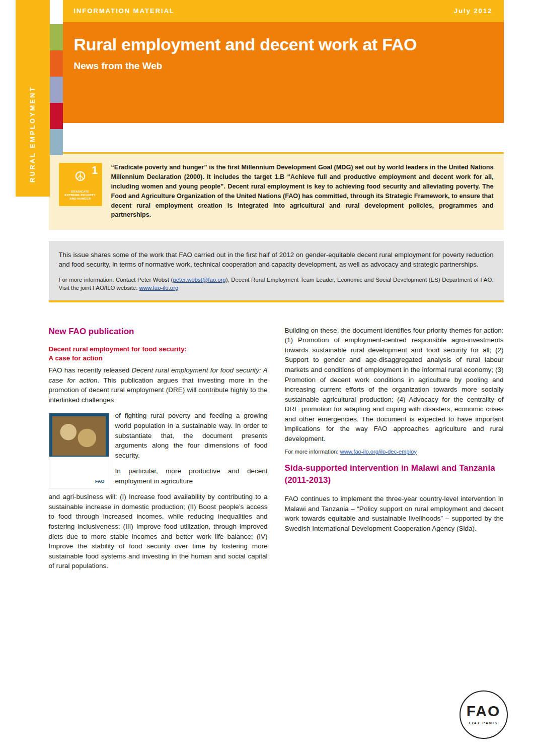RURAL EMPLOYMENT
INFORMATION MATERIAL July 2012
Rural employment and decent work at FAO
News from the Web
1 ☮
ERADICATE
EXTREME POVERTY
AND HUNGER
“Eradicate poverty and hunger” is the first Millennium Development Goal (MDG) set out by world leaders in the United Nations Millennium Declaration (2000). It includes the target 1.B “Achieve full and productive employment and decent work for all, including women and young people”. Decent rural employment is key to achieving food security and alleviating poverty. The Food and Agriculture Organization of the United Nations (FAO) has committed, through its Strategic Framework, to ensure that decent rural employment creation is integrated into agricultural and rural development policies, programmes and partnerships.
This issue shares some of the work that FAO carried out in the first half of 2012 on gender-equitable decent rural employment for poverty reduction and food security, in terms of normative work, technical cooperation and capacity development, as well as advocacy and strategic partnerships.
For more information: Contact Peter Wobst (peter.wobst@fao.org), Decent Rural Employment Team Leader, Economic and Social Development (ES) Department of FAO. Visit the joint FAO/ILO website: www.fao-ilo.org
New FAO publication
Decent rural employment for food security:
A case for action
FAO has recently released Decent rural employment for food security: A case for action. This publication argues that investing more in the promotion of decent rural employment (DRE) will contribute highly to the interlinked challenges
Decent rural employment for food security:
A case for action
FAO
of fighting rural poverty and feeding a growing world population in a sustainable way. In order to substantiate that, the document presents arguments along the four dimensions of food security.
In particular, more productive and decent employment in agriculture
and agri-business will: (I) Increase food availability by contributing to a sustainable increase in domestic production; (II) Boost people’s access to food through increased incomes, while reducing inequalities and fostering inclusiveness; (III) Improve food utilization, through improved diets due to more stable incomes and better work life balance; (IV) Improve the stability of food security over time by fostering more sustainable food systems and investing in the human and social capital of rural populations.
Building on these, the document identifies four priority themes for action: (1) Promotion of employment-centred responsible agro-investments towards sustainable rural development and food security for all; (2) Support to gender and age-disaggregated analysis of rural labour markets and conditions of employment in the informal rural economy; (3) Promotion of decent work conditions in agriculture by pooling and increasing current efforts of the organization towards more socially sustainable agricultural production; (4) Advocacy for the centrality of DRE promotion for adapting and coping with disasters, economic crises and other emergencies. The document is expected to have important implications for the way FAO approaches agriculture and rural development.
For more information: www.fao-ilo.org/ilo-dec-employ
Sida-supported intervention in Malawi and Tanzania (2011-2013)
FAO continues to implement the three-year country-level intervention in Malawi and Tanzania – “Policy support on rural employment and decent work towards equitable and sustainable livelihoods” – supported by the Swedish International Development Cooperation Agency (Sida).
FAO
FIAT PANIS